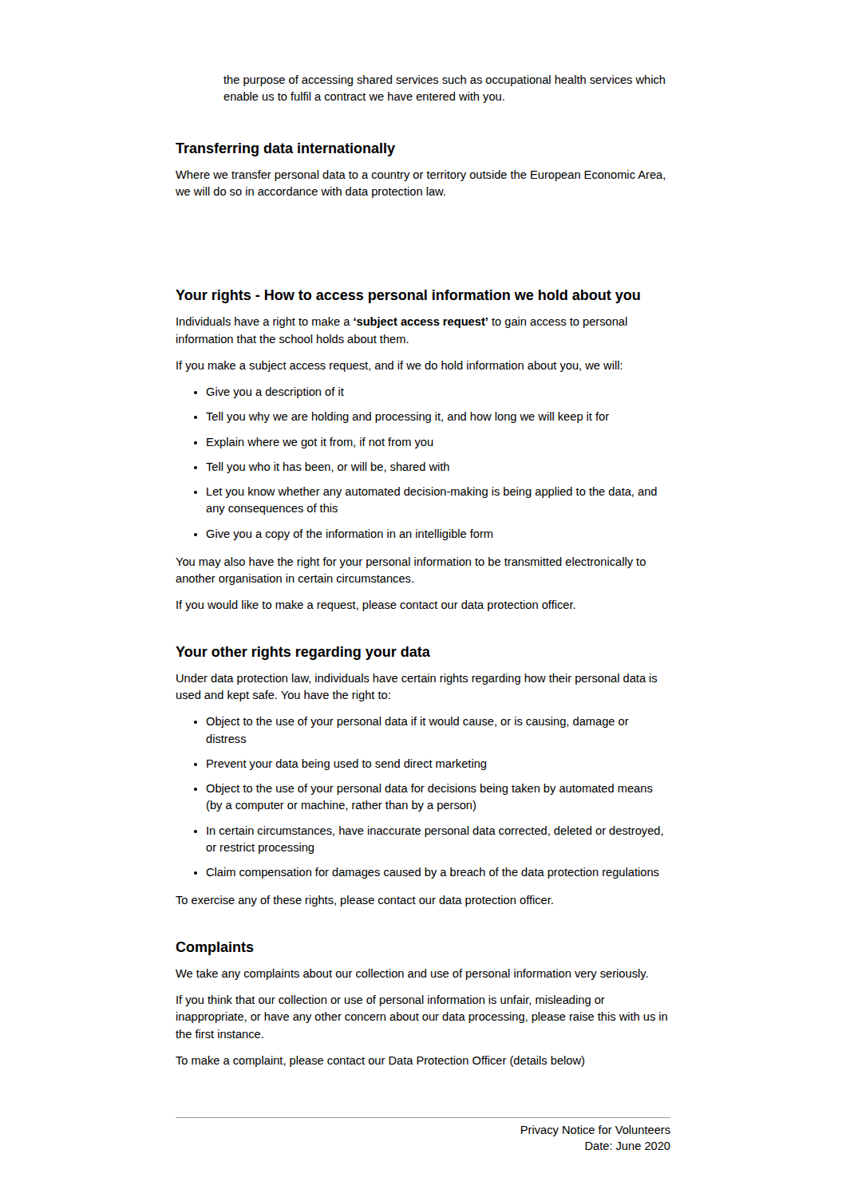the purpose of accessing shared services such as occupational health services which enable us to fulfil a contract we have entered with you.
Transferring data internationally
Where we transfer personal data to a country or territory outside the European Economic Area, we will do so in accordance with data protection law.
Your rights - How to access personal information we hold about you
Individuals have a right to make a ‘subject access request’ to gain access to personal information that the school holds about them.
If you make a subject access request, and if we do hold information about you, we will:
Give you a description of it
Tell you why we are holding and processing it, and how long we will keep it for
Explain where we got it from, if not from you
Tell you who it has been, or will be, shared with
Let you know whether any automated decision-making is being applied to the data, and any consequences of this
Give you a copy of the information in an intelligible form
You may also have the right for your personal information to be transmitted electronically to another organisation in certain circumstances.
If you would like to make a request, please contact our data protection officer.
Your other rights regarding your data
Under data protection law, individuals have certain rights regarding how their personal data is used and kept safe. You have the right to:
Object to the use of your personal data if it would cause, or is causing, damage or distress
Prevent your data being used to send direct marketing
Object to the use of your personal data for decisions being taken by automated means (by a computer or machine, rather than by a person)
In certain circumstances, have inaccurate personal data corrected, deleted or destroyed, or restrict processing
Claim compensation for damages caused by a breach of the data protection regulations
To exercise any of these rights, please contact our data protection officer.
Complaints
We take any complaints about our collection and use of personal information very seriously.
If you think that our collection or use of personal information is unfair, misleading or inappropriate, or have any other concern about our data processing, please raise this with us in the first instance.
To make a complaint, please contact our Data Protection Officer (details below)
Privacy Notice for Volunteers
Date: June 2020